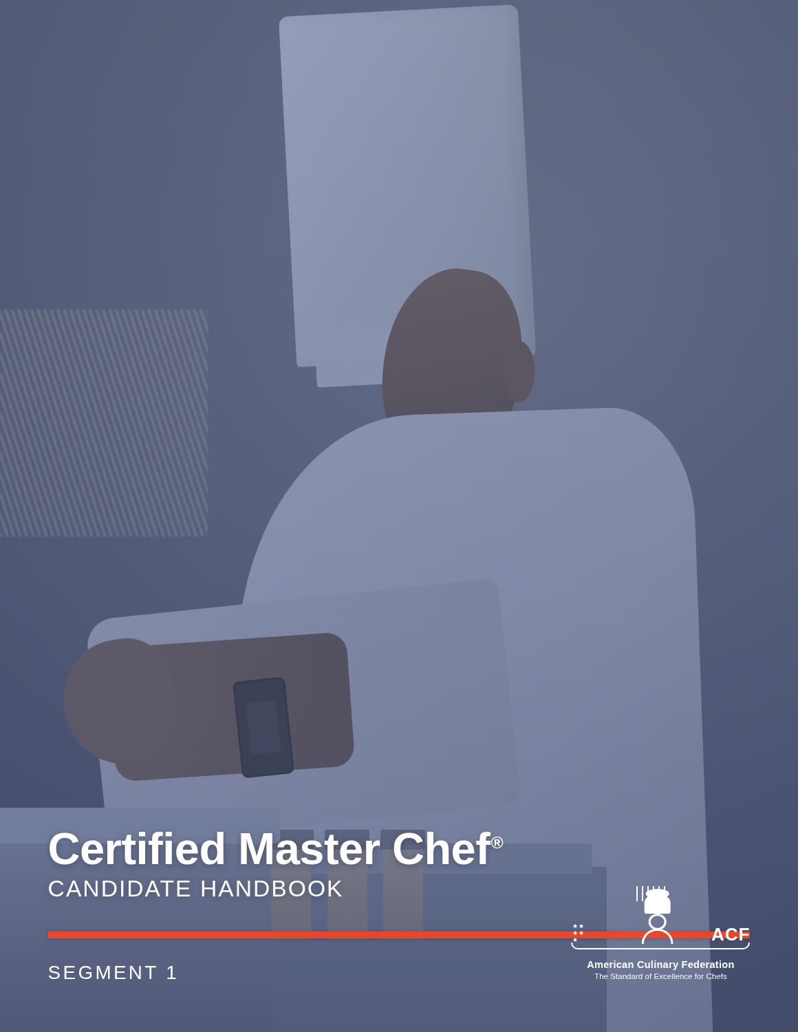Certified Master Chef®
Candidate Handbook
Segment 1
★★
★★
★
ACF
American Culinary Federation
The Standard of Excellence for Chefs